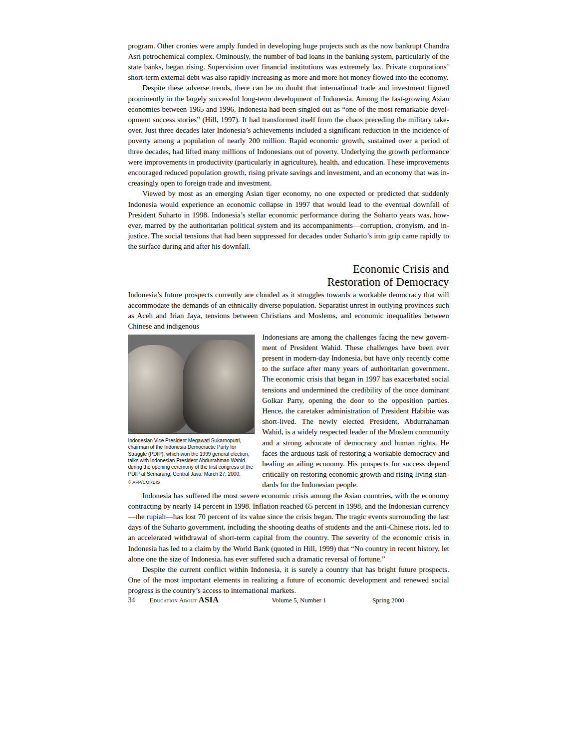program. Other cronies were amply funded in developing huge projects such as the now bankrupt Chandra Asri petrochemical complex. Ominously, the number of bad loans in the banking system, particularly of the state banks, began rising. Supervision over financial institutions was extremely lax. Private corporations’ short-term external debt was also rapidly increasing as more and more hot money flowed into the economy.
Despite these adverse trends, there can be no doubt that international trade and investment figured prominently in the largely successful long-term development of Indonesia. Among the fast-growing Asian economies between 1965 and 1996, Indonesia had been singled out as “one of the most remarkable development success stories” (Hill, 1997). It had transformed itself from the chaos preceding the military takeover. Just three decades later Indonesia’s achievements included a significant reduction in the incidence of poverty among a population of nearly 200 million. Rapid economic growth, sustained over a period of three decades, had lifted many millions of Indonesians out of poverty. Underlying the growth performance were improvements in productivity (particularly in agriculture), health, and education. These improvements encouraged reduced population growth, rising private savings and investment, and an economy that was increasingly open to foreign trade and investment.
Viewed by most as an emerging Asian tiger economy, no one expected or predicted that suddenly Indonesia would experience an economic collapse in 1997 that would lead to the eventual downfall of President Suharto in 1998. Indonesia’s stellar economic performance during the Suharto years was, however, marred by the authoritarian political system and its accompaniments—corruption, cronyism, and injustice. The social tensions that had been suppressed for decades under Suharto’s iron grip came rapidly to the surface during and after his downfall.
Economic Crisis and
Restoration of Democracy
Indonesia’s future prospects currently are clouded as it struggles towards a workable democracy that will accommodate the demands of an ethnically diverse population. Separatist unrest in outlying provinces such as Aceh and Irian Jaya, tensions between Christians and Moslems, and economic inequalities between Chinese and indigenous
Indonesian Vice President Megawati Sukarnoputri, chairman of the Indonesia Democractic Party for Struggle (PDIP), which won the 1999 general election, talks with Indonesian President Abdurrahman Wahid during the opening ceremony of the first congress of the PDIP at Semarang, Central Java, March 27, 2000.
© AFP/CORBIS
Indonesians are among the challenges facing the new government of President Wahid. These challenges have been ever present in modern-day Indonesia, but have only recently come to the surface after many years of authoritarian government. The economic crisis that began in 1997 has exacerbated social tensions and undermined the credibility of the once dominant Golkar Party, opening the door to the opposition parties. Hence, the caretaker administration of President Habibie was short-lived. The newly elected President, Abdurrahaman Wahid, is a widely respected leader of the Moslem community and a strong advocate of democracy and human rights. He faces the arduous task of restoring a workable democracy and healing an ailing economy. His prospects for success depend critically on restoring economic growth and rising living standards for the Indonesian people.
Indonesia has suffered the most severe economic crisis among the Asian countries, with the economy contracting by nearly 14 percent in 1998. Inflation reached 65 percent in 1998, and the Indonesian currency—the rupiah—has lost 70 percent of its value since the crisis began. The tragic events surrounding the last days of the Suharto government, including the shooting deaths of students and the anti-Chinese riots, led to an accelerated withdrawal of short-term capital from the country. The severity of the economic crisis in Indonesia has led to a claim by the World Bank (quoted in Hill, 1999) that “No country in recent history, let alone one the size of Indonesia, has ever suffered such a dramatic reversal of fortune.”
Despite the current conflict within Indonesia, it is surely a country that has bright future prospects. One of the most important elements in realizing a future of economic development and renewed social progress is the country’s access to international markets.
34
Education About ASIA
Volume 5, Number 1
Spring 2000